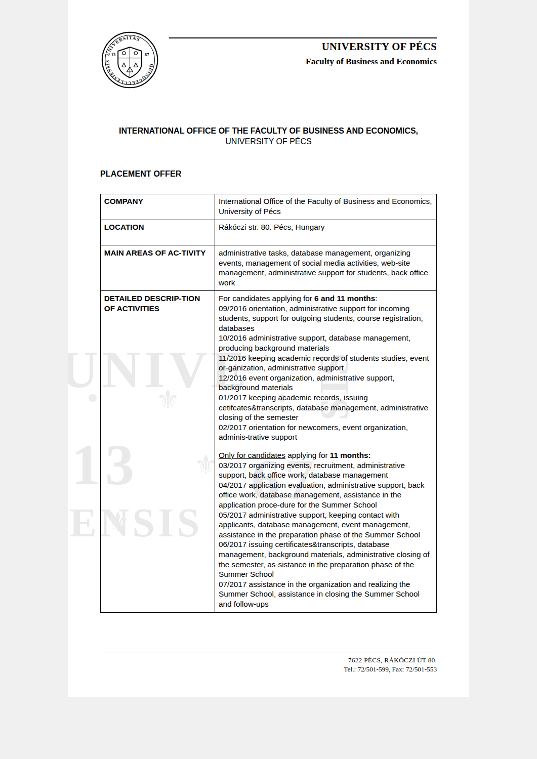UNIVE 13 67 SIS ENSIS ⚜ ⚜ ⚜
UNIVERSITAS QUINQUEECCLESIENSIS 13 67
UNIVERSITY OF PÉCS
Faculty of Business and Economics
INTERNATIONAL OFFICE OF THE FACULTY OF BUSINESS AND ECONOMICS,
UNIVERSITY OF PÉCS
PLACEMENT OFFER
| Company | International Office of the Faculty of Business and Economics, University of Pécs |
| Location | Rákóczi str. 80. Pécs, Hungary |
| Main areas of ac‑tivity | administrative tasks, database management, organizing events, management of social media activities, web-site management, administrative support for students, back office work |
| Detailed descrip‑tion of activities | For candidates applying for 6 and 11 months : 09/2016 orientation, administrative support for incoming students, support for outgoing students, course registration, databases 10/2016 administrative support, database management, producing background materials 11/2016 keeping academic records of students studies, event or‑ganization, administrative support 12/2016 event organization, administrative support, background materials 01/2017 keeping academic records, issuing cetifcates&transcripts, database management, administrative closing of the semester 02/2017 orientation for newcomers, event organization, adminis‑trative support Only for candidates applying for 11 months: 03/2017 organizing events, recruitment, administrative support, back office work, database management 04/2017 application evaluation, administrative support, back office work, database management, assistance in the application proce‑dure for the Summer School 05/2017 administrative support, keeping contact with applicants, database management, event management, assistance in the preparation phase of the Summer School 06/2017 issuing certificates&transcripts, database management, background materials, administrative closing of the semester, as‑sistance in the preparation phase of the Summer School 07/2017 assistance in the organization and realizing the Summer School, assistance in closing the Summer School and follow-ups |
7622 PÉCS, RÁKÓCZI ÚT 80.
Tel.: 72/501-599, Fax: 72/501-553